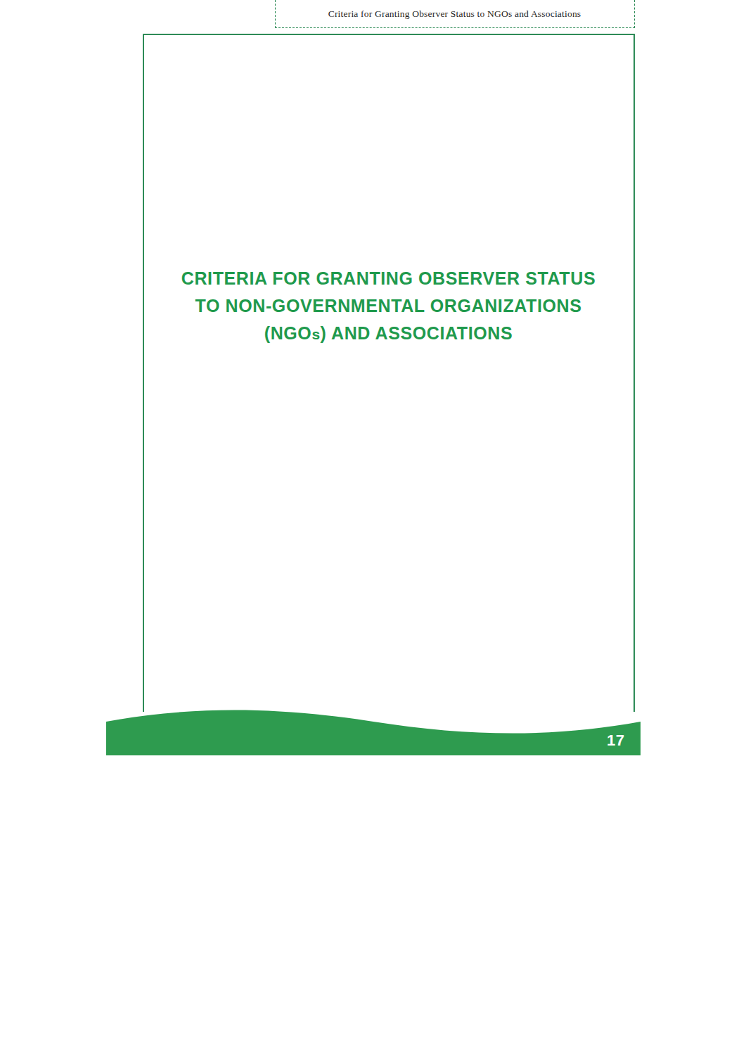Criteria for Granting Observer Status to NGOs and Associations
CRITERIA FOR GRANTING OBSERVER STATUS
TO NON-GOVERNMENTAL ORGANIZATIONS
(NGOs) AND ASSOCIATIONS
17